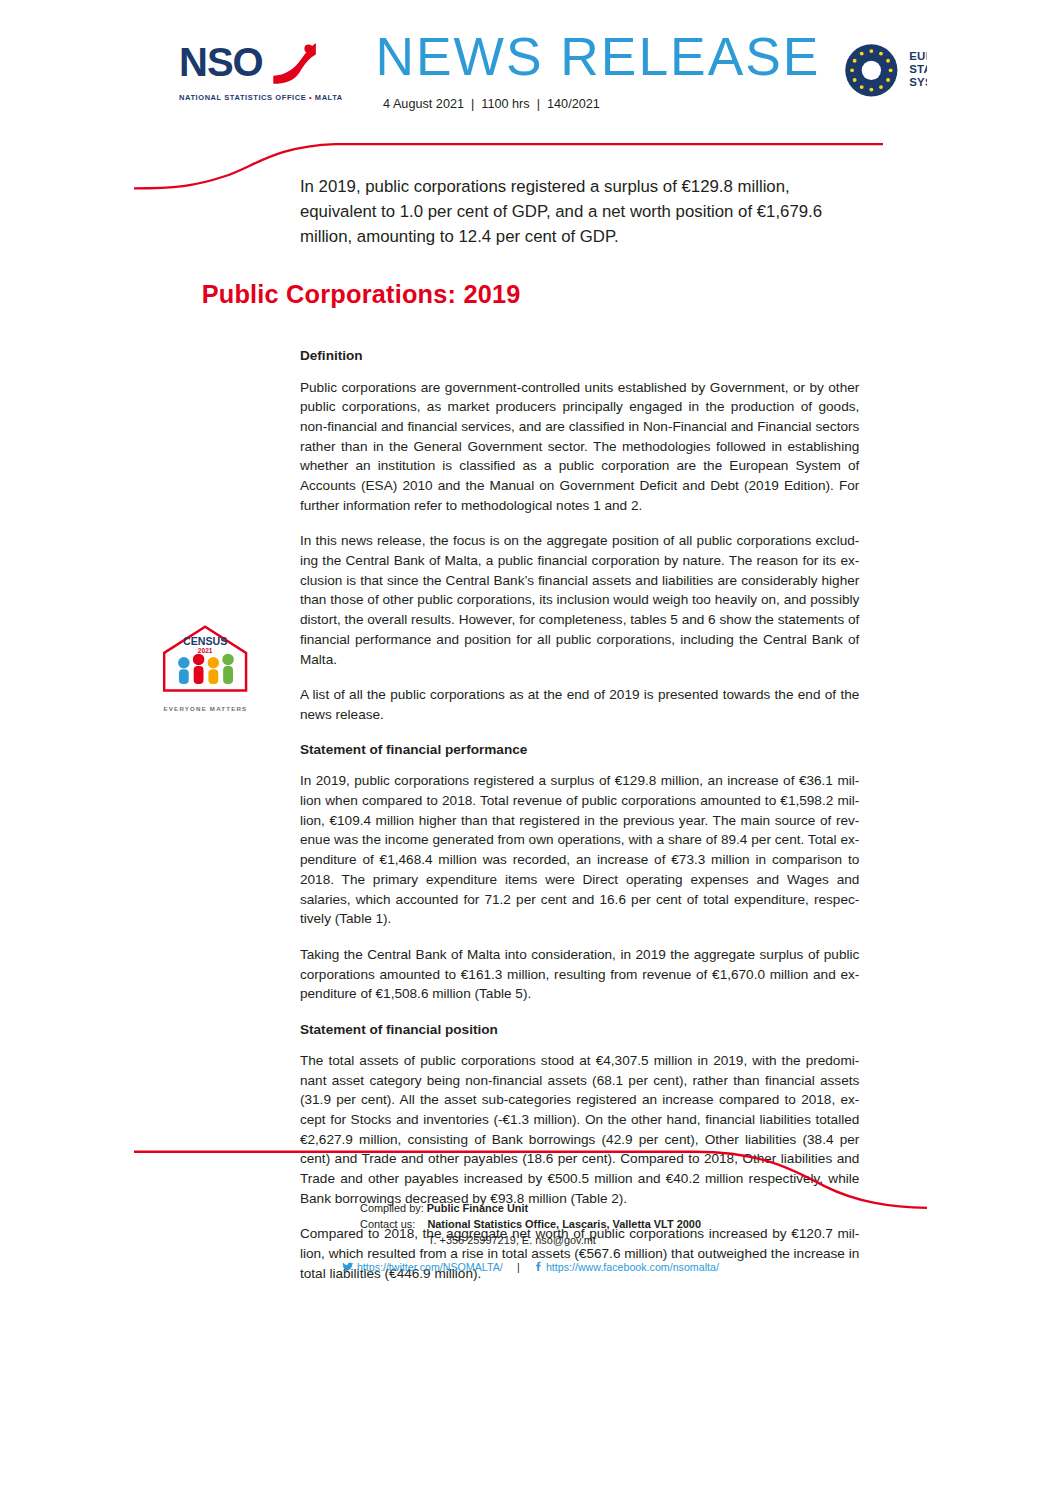NSO
NATIONAL STATISTICS OFFICE • MALTA
NEWS RELEASE
4 August 2021 | 1100 hrs | 140/2021
EUROPEAN
STATISTICAL
SYSTEM
In 2019, public corporations registered a surplus of €129.8 million, equivalent to 1.0 per cent of GDP, and a net worth position of €1,679.6 million, amounting to 12.4 per cent of GDP.
Public Corporations: 2019
Definition
Public corporations are government-controlled units established by Government, or by other public corporations, as market producers principally engaged in the production of goods, non-financial and financial services, and are classified in Non-Financial and Financial sectors rather than in the General Government sector. The methodologies followed in establishing whether an institution is classified as a public corporation are the European System of Accounts (ESA) 2010 and the Manual on Government Deficit and Debt (2019 Edition). For further information refer to methodological notes 1 and 2.
In this news release, the focus is on the aggregate position of all public corporations excluding the Central Bank of Malta, a public financial corporation by nature. The reason for its exclusion is that since the Central Bank’s financial assets and liabilities are considerably higher than those of other public corporations, its inclusion would weigh too heavily on, and possibly distort, the overall results. However, for completeness, tables 5 and 6 show the statements of financial performance and position for all public corporations, including the Central Bank of Malta.
A list of all the public corporations as at the end of 2019 is presented towards the end of the news release.
Statement of financial performance
In 2019, public corporations registered a surplus of €129.8 million, an increase of €36.1 million when compared to 2018. Total revenue of public corporations amounted to €1,598.2 million, €109.4 million higher than that registered in the previous year. The main source of revenue was the income generated from own operations, with a share of 89.4 per cent. Total expenditure of €1,468.4 million was recorded, an increase of €73.3 million in comparison to 2018. The primary expenditure items were Direct operating expenses and Wages and salaries, which accounted for 71.2 per cent and 16.6 per cent of total expenditure, respectively (Table 1).
Taking the Central Bank of Malta into consideration, in 2019 the aggregate surplus of public corporations amounted to €161.3 million, resulting from revenue of €1,670.0 million and expenditure of €1,508.6 million (Table 5).
Statement of financial position
The total assets of public corporations stood at €4,307.5 million in 2019, with the predominant asset category being non-financial assets (68.1 per cent), rather than financial assets (31.9 per cent). All the asset sub-categories registered an increase compared to 2018, except for Stocks and inventories (-€1.3 million). On the other hand, financial liabilities totalled €2,627.9 million, consisting of Bank borrowings (42.9 per cent), Other liabilities (38.4 per cent) and Trade and other payables (18.6 per cent). Compared to 2018, Other liabilities and Trade and other payables increased by €500.5 million and €40.2 million respectively, while Bank borrowings decreased by €93.8 million (Table 2).
Compared to 2018, the aggregate net worth of public corporations increased by €120.7 million, which resulted from a rise in total assets (€567.6 million) that outweighed the increase in total liabilities (€446.9 million).
CENSUS 2021
EVERYONE MATTERS
Compiled by: Public Finance Unit
Contact us: National Statistics Office, Lascaris, Valletta VLT 2000
T. +356 25997219, E. nso@gov.mt
https://twitter.com/NSOMALTA/ | https://www.facebook.com/nsomalta/